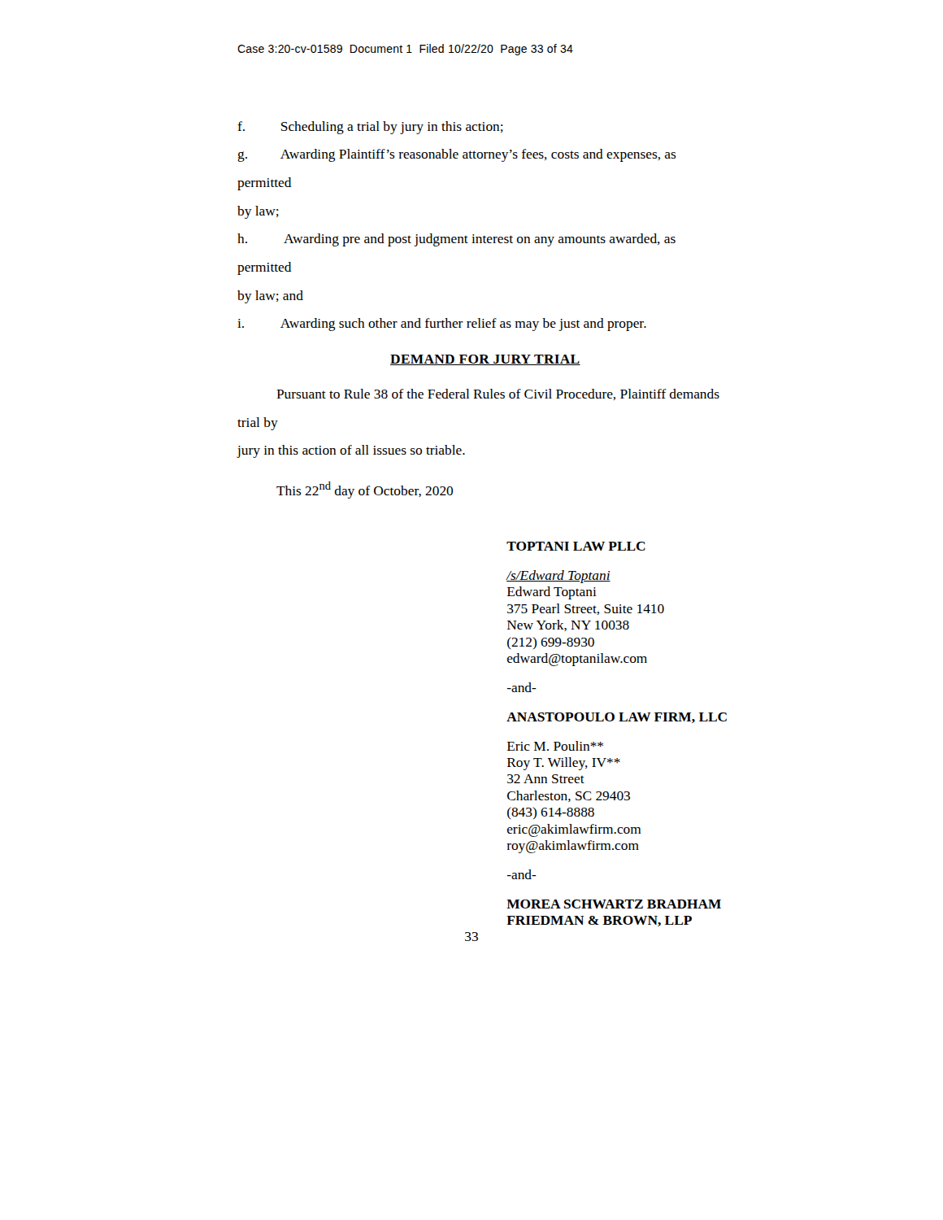Case 3:20-cv-01589 Document 1 Filed 10/22/20 Page 33 of 34
f. Scheduling a trial by jury in this action;
g. Awarding Plaintiff’s reasonable attorney’s fees, costs and expenses, as permitted
by law;
h. Awarding pre and post judgment interest on any amounts awarded, as permitted
by law; and
i. Awarding such other and further relief as may be just and proper.
DEMAND FOR JURY TRIAL
Pursuant to Rule 38 of the Federal Rules of Civil Procedure, Plaintiff demands trial by
jury in this action of all issues so triable.
This 22nd day of October, 2020
TOPTANI LAW PLLC
/s/Edward Toptani
Edward Toptani
375 Pearl Street, Suite 1410
New York, NY 10038
(212) 699-8930
edward@toptanilaw.com
-and-
ANASTOPOULO LAW FIRM, LLC
Eric M. Poulin**
Roy T. Willey, IV**
32 Ann Street
Charleston, SC 29403
(843) 614-8888
eric@akimlawfirm.com
roy@akimlawfirm.com
-and-
MOREA SCHWARTZ BRADHAM
FRIEDMAN & BROWN, LLP
33